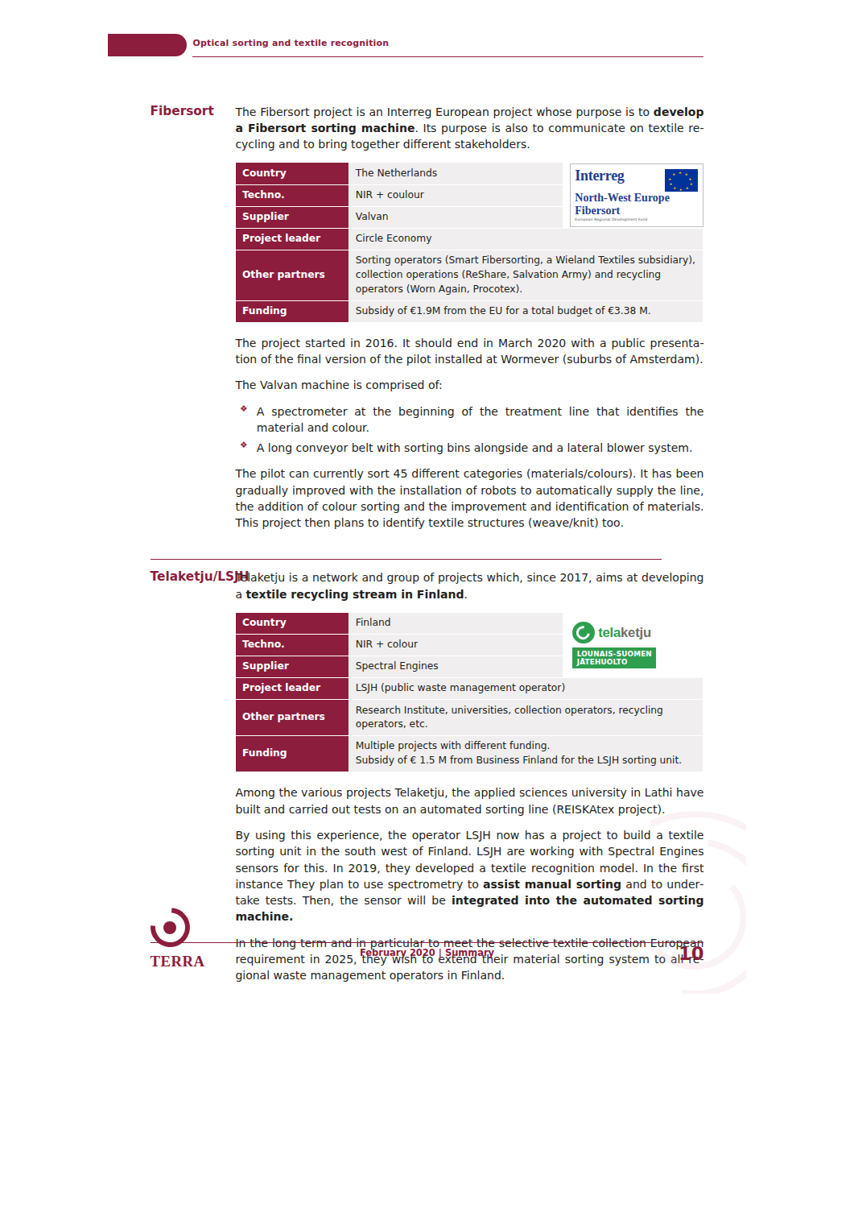Optical sorting and textile recognition
Fibersort
The Fibersort project is an Interreg European project whose purpose is to develop a Fibersort sorting machine. Its purpose is also to communicate on textile recycling and to bring together different stakeholders.
| Country | The Netherlands | Interreg ★ ★ ★ ★ ★ ★ ★ ★ ★ ★ North-West Europe Fibersort European Regional Development Fund |
| Techno. | NIR + coulour |
| Supplier | Valvan |
| Project leader | Circle Economy |
| Other partners | Sorting operators (Smart Fibersorting, a Wieland Textiles subsidiary), collection operations (ReShare, Salvation Army) and recycling operators (Worn Again, Procotex). |
| Funding | Subsidy of €1.9M from the EU for a total budget of €3.38 M. |
The project started in 2016. It should end in March 2020 with a public presentation of the final version of the pilot installed at Wormever (suburbs of Amsterdam).
The Valvan machine is comprised of:
A spectrometer at the beginning of the treatment line that identifies the material and colour.
A long conveyor belt with sorting bins alongside and a lateral blower system.
The pilot can currently sort 45 different categories (materials/colours). It has been gradually improved with the installation of robots to automatically supply the line, the addition of colour sorting and the improvement and identification of materials. This project then plans to identify textile structures (weave/knit) too.
Telaketju/LSJH
Telaketju is a network and group of projects which, since 2017, aims at developing a textile recycling stream in Finland.
| Country | Finland | tela ketju LOUNAIS-SUOMEN JÄTEHUOLTO |
| Techno. | NIR + colour |
| Supplier | Spectral Engines |
| Project leader | LSJH (public waste management operator) |
| Other partners | Research Institute, universities, collection operators, recycling operators, etc. |
| Funding | Multiple projects with different funding. Subsidy of € 1.5 M from Business Finland for the LSJH sorting unit. |
Among the various projects Telaketju, the applied sciences university in Lathi have built and carried out tests on an automated sorting line (REISKAtex project).
By using this experience, the operator LSJH now has a project to build a textile sorting unit in the south west of Finland. LSJH are working with Spectral Engines sensors for this. In 2019, they developed a textile recognition model. In the first instance They plan to use spectrometry to assist manual sorting and to undertake tests. Then, the sensor will be integrated into the automated sorting machine.
In the long term and in particular to meet the selective textile collection European requirement in 2025, they wish to extend their material sorting system to all regional waste management operators in Finland.
February 2020 | Summary
10
TERRA